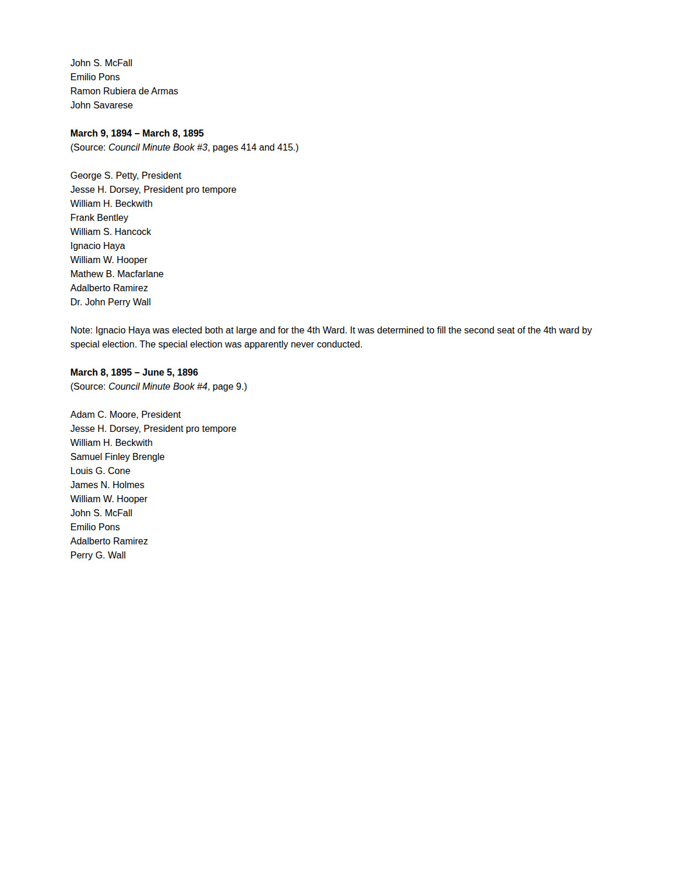John S. McFall
Emilio Pons
Ramon Rubiera de Armas
John Savarese
March 9, 1894 – March 8, 1895
(Source: Council Minute Book #3, pages 414 and 415.)
George S. Petty, President
Jesse H. Dorsey, President pro tempore
William H. Beckwith
Frank Bentley
William S. Hancock
Ignacio Haya
William W. Hooper
Mathew B. Macfarlane
Adalberto Ramirez
Dr. John Perry Wall
Note: Ignacio Haya was elected both at large and for the 4th Ward. It was determined to fill the second seat of the 4th ward by special election. The special election was apparently never conducted.
March 8, 1895 – June 5, 1896
(Source: Council Minute Book #4, page 9.)
Adam C. Moore, President
Jesse H. Dorsey, President pro tempore
William H. Beckwith
Samuel Finley Brengle
Louis G. Cone
James N. Holmes
William W. Hooper
John S. McFall
Emilio Pons
Adalberto Ramirez
Perry G. Wall